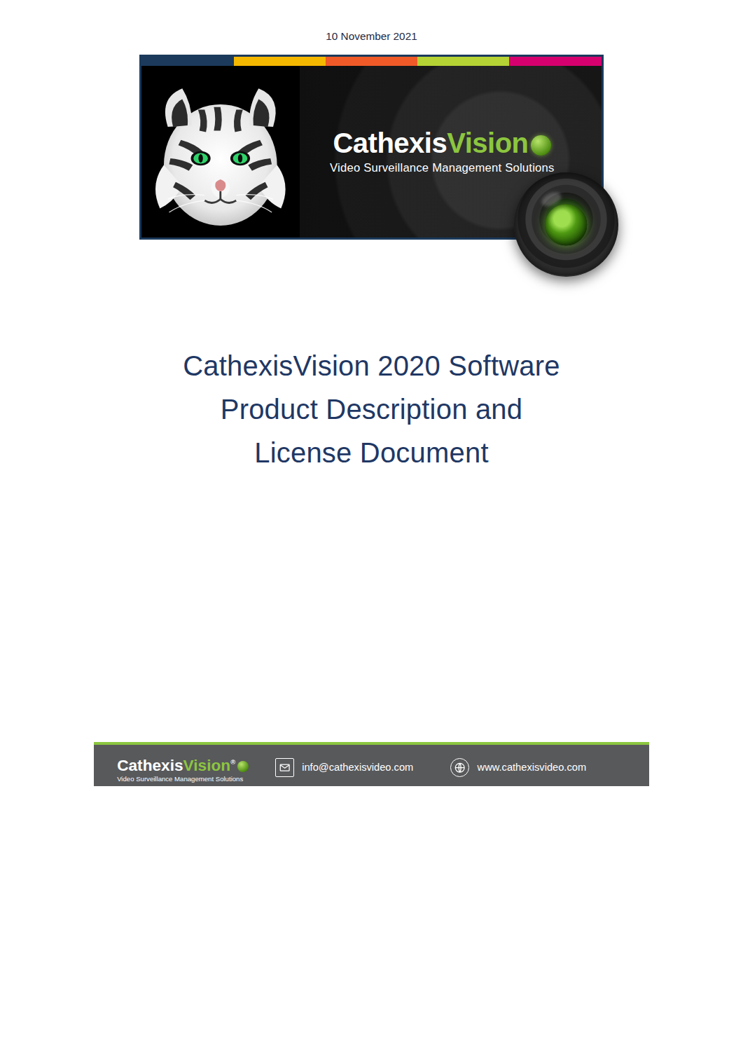10 November 2021
Cathexis Vision
Video Surveillance Management Solutions
CathexisVision 2020 Software Product Description and License Document
Cathexis Vision®
Video Surveillance Management Solutions
info@cathexisvideo.com
www.cathexisvideo.com